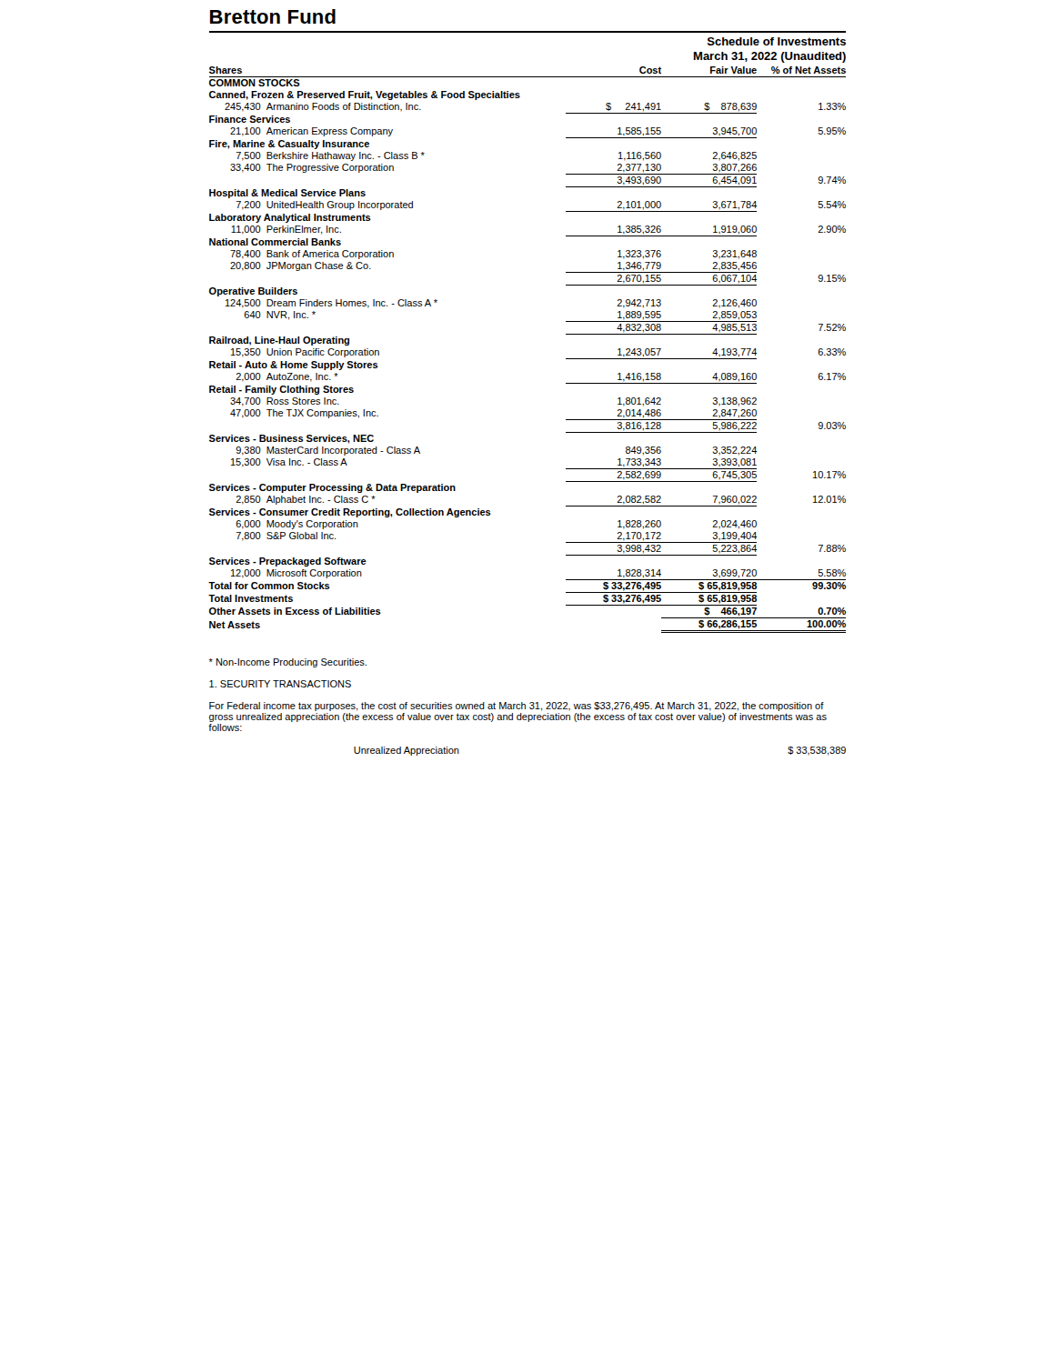Bretton Fund
Schedule of Investments
March 31, 2022 (Unaudited)
| Shares | | Cost | Fair Value | % of Net Assets |
| COMMON STOCKS |
| Canned, Frozen & Preserved Fruit, Vegetables & Food Specialties |
| 245,430 | Armanino Foods of Distinction, Inc. | $ 241,491 | $ 878,639 | 1.33% |
| Finance Services |
| 21,100 | American Express Company | 1,585,155 | 3,945,700 | 5.95% |
| Fire, Marine & Casualty Insurance |
| 7,500 | Berkshire Hathaway Inc. - Class B * | 1,116,560 | 2,646,825 | |
| 33,400 | The Progressive Corporation | 2,377,130 | 3,807,266 | |
| | | 3,493,690 | 6,454,091 | 9.74% |
| Hospital & Medical Service Plans |
| 7,200 | UnitedHealth Group Incorporated | 2,101,000 | 3,671,784 | 5.54% |
| Laboratory Analytical Instruments |
| 11,000 | PerkinElmer, Inc. | 1,385,326 | 1,919,060 | 2.90% |
| National Commercial Banks |
| 78,400 | Bank of America Corporation | 1,323,376 | 3,231,648 | |
| 20,800 | JPMorgan Chase & Co. | 1,346,779 | 2,835,456 | |
| | | 2,670,155 | 6,067,104 | 9.15% |
| Operative Builders |
| 124,500 | Dream Finders Homes, Inc. - Class A * | 2,942,713 | 2,126,460 | |
| 640 | NVR, Inc. * | 1,889,595 | 2,859,053 | |
| | | 4,832,308 | 4,985,513 | 7.52% |
| Railroad, Line-Haul Operating |
| 15,350 | Union Pacific Corporation | 1,243,057 | 4,193,774 | 6.33% |
| Retail - Auto & Home Supply Stores |
| 2,000 | AutoZone, Inc. * | 1,416,158 | 4,089,160 | 6.17% |
| Retail - Family Clothing Stores |
| 34,700 | Ross Stores Inc. | 1,801,642 | 3,138,962 | |
| 47,000 | The TJX Companies, Inc. | 2,014,486 | 2,847,260 | |
| | | 3,816,128 | 5,986,222 | 9.03% |
| Services - Business Services, NEC |
| 9,380 | MasterCard Incorporated - Class A | 849,356 | 3,352,224 | |
| 15,300 | Visa Inc. - Class A | 1,733,343 | 3,393,081 | |
| | | 2,582,699 | 6,745,305 | 10.17% |
| Services - Computer Processing & Data Preparation |
| 2,850 | Alphabet Inc. - Class C * | 2,082,582 | 7,960,022 | 12.01% |
| Services - Consumer Credit Reporting, Collection Agencies |
| 6,000 | Moody's Corporation | 1,828,260 | 2,024,460 | |
| 7,800 | S&P Global Inc. | 2,170,172 | 3,199,404 | |
| | | 3,998,432 | 5,223,864 | 7.88% |
| Services - Prepackaged Software |
| 12,000 | Microsoft Corporation | 1,828,314 | 3,699,720 | 5.58% |
| Total for Common Stocks | $ 33,276,495 | $ 65,819,958 | 99.30% |
| Total Investments | $ 33,276,495 | $ 65,819,958 | |
| Other Assets in Excess of Liabilities | | $ 466,197 | 0.70% |
| Net Assets | | $ 66,286,155 | 100.00% |
* Non-Income Producing Securities.
1. SECURITY TRANSACTIONS
For Federal income tax purposes, the cost of securities owned at March 31, 2022, was $33,276,495. At March 31, 2022, the composition of gross unrealized appreciation (the excess of value over tax cost) and depreciation (the excess of tax cost over value) of investments was as follows:
| Unrealized Appreciation | $ 33,538,389 |